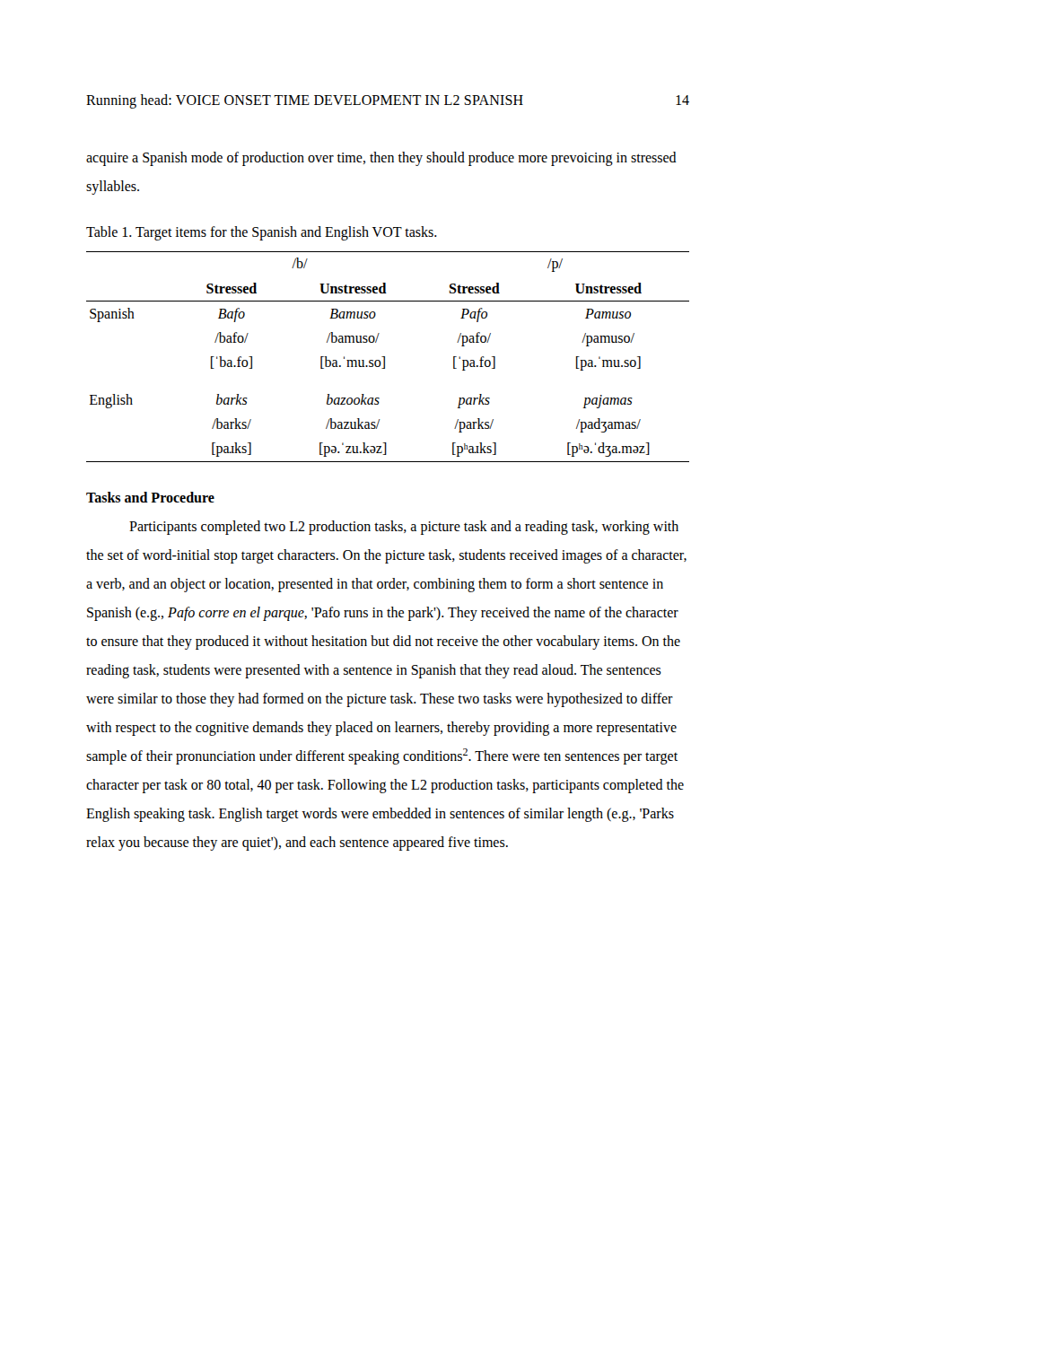Running head: VOICE ONSET TIME DEVELOPMENT IN L2 SPANISH 14
acquire a Spanish mode of production over time, then they should produce more prevoicing in stressed syllables.
Table 1. Target items for the Spanish and English VOT tasks.
| | /b/ | /p/ |
| --- | --- | --- |
| | Stressed | Unstressed | Stressed | Unstressed |
| Spanish | Bafo | Bamuso | Pafo | Pamuso |
| | /bafo/ | /bamuso/ | /pafo/ | /pamuso/ |
| | [ˈba.fo] | [ba.ˈmu.so] | [ˈpa.fo] | [pa.ˈmu.so] |
| English | barks | bazookas | parks | pajamas |
| | /barks/ | /bazukas/ | /parks/ | /padʒamas/ |
| | [paɹks] | [pə.ˈzu.kəz] | [pʰaɹks] | [pʰə.ˈdʒa.məz] |
Tasks and Procedure
Participants completed two L2 production tasks, a picture task and a reading task, working with the set of word-initial stop target characters. On the picture task, students received images of a character, a verb, and an object or location, presented in that order, combining them to form a short sentence in Spanish (e.g., Pafo corre en el parque, 'Pafo runs in the park'). They received the name of the character to ensure that they produced it without hesitation but did not receive the other vocabulary items. On the reading task, students were presented with a sentence in Spanish that they read aloud. The sentences were similar to those they had formed on the picture task. These two tasks were hypothesized to differ with respect to the cognitive demands they placed on learners, thereby providing a more representative sample of their pronunciation under different speaking conditions2. There were ten sentences per target character per task or 80 total, 40 per task. Following the L2 production tasks, participants completed the English speaking task. English target words were embedded in sentences of similar length (e.g., 'Parks relax you because they are quiet'), and each sentence appeared five times.